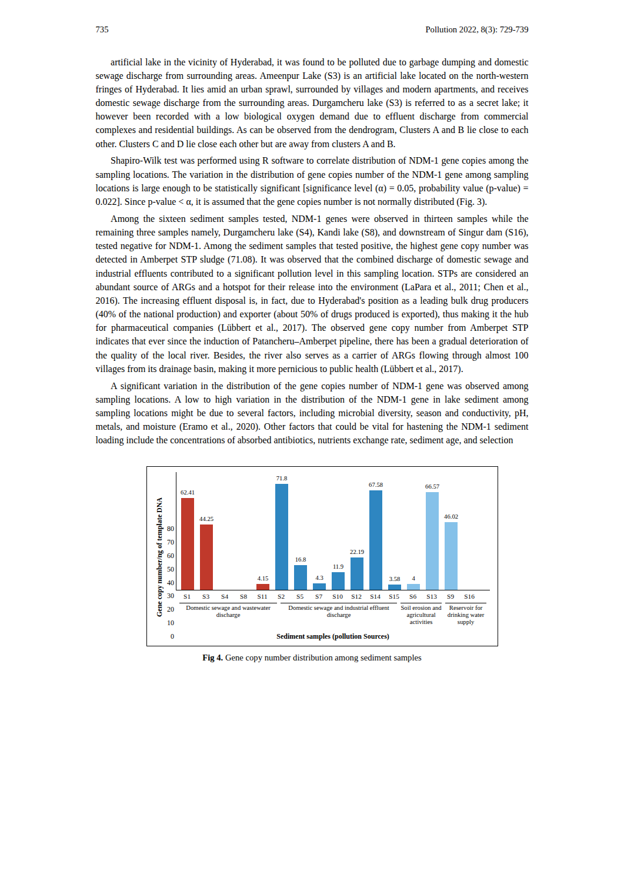735
Pollution 2022, 8(3): 729-739
artificial lake in the vicinity of Hyderabad, it was found to be polluted due to garbage dumping and domestic sewage discharge from surrounding areas. Ameenpur Lake (S3) is an artificial lake located on the north-western fringes of Hyderabad. It lies amid an urban sprawl, surrounded by villages and modern apartments, and receives domestic sewage discharge from the surrounding areas. Durgamcheru lake (S3) is referred to as a secret lake; it however been recorded with a low biological oxygen demand due to effluent discharge from commercial complexes and residential buildings. As can be observed from the dendrogram, Clusters A and B lie close to each other. Clusters C and D lie close each other but are away from clusters A and B.
Shapiro-Wilk test was performed using R software to correlate distribution of NDM-1 gene copies among the sampling locations. The variation in the distribution of gene copies number of the NDM-1 gene among sampling locations is large enough to be statistically significant [significance level (α) = 0.05, probability value (p-value) = 0.022]. Since p-value < α, it is assumed that the gene copies number is not normally distributed (Fig. 3).
Among the sixteen sediment samples tested, NDM-1 genes were observed in thirteen samples while the remaining three samples namely, Durgamcheru lake (S4), Kandi lake (S8), and downstream of Singur dam (S16), tested negative for NDM-1. Among the sediment samples that tested positive, the highest gene copy number was detected in Amberpet STP sludge (71.08). It was observed that the combined discharge of domestic sewage and industrial effluents contributed to a significant pollution level in this sampling location. STPs are considered an abundant source of ARGs and a hotspot for their release into the environment (LaPara et al., 2011; Chen et al., 2016). The increasing effluent disposal is, in fact, due to Hyderabad's position as a leading bulk drug producers (40% of the national production) and exporter (about 50% of drugs produced is exported), thus making it the hub for pharmaceutical companies (Lübbert et al., 2017). The observed gene copy number from Amberpet STP indicates that ever since the induction of Patancheru–Amberpet pipeline, there has been a gradual deterioration of the quality of the local river. Besides, the river also serves as a carrier of ARGs flowing through almost 100 villages from its drainage basin, making it more pernicious to public health (Lübbert et al., 2017).
A significant variation in the distribution of the gene copies number of NDM-1 gene was observed among sampling locations. A low to high variation in the distribution of the NDM-1 gene in lake sediment among sampling locations might be due to several factors, including microbial diversity, season and conductivity, pH, metals, and moisture (Eramo et al., 2020). Other factors that could be vital for hastening the NDM-1 sediment loading include the concentrations of absorbed antibiotics, nutrients exchange rate, sediment age, and selection
Gene copy number/ng of template DNA
80 70 60 50 40 30 20 10 0
62.41
44.25
4.15
71.8
16.8
4.3
11.9
22.19
67.58
3.58
4
66.57
46.02
S1 S3 S4 S8 S11 S2 S5 S7 S10 S12 S14 S15 S6 S13 S9 S16
Domestic sewage and wastewater discharge
Domestic sewage and industrial effluent discharge
Soil erosion and agricultural activities
Reservoir for drinking water supply
Sediment samples (pollution Sources)
Fig 4. Gene copy number distribution among sediment samples